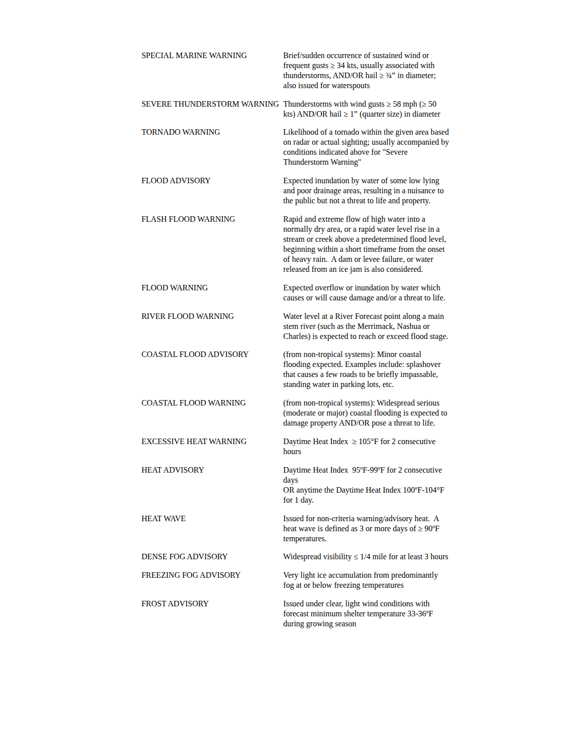| SPECIAL MARINE WARNING | Brief/sudden occurrence of sustained wind or frequent gusts ≥ 34 kts, usually associated with thunderstorms, AND/OR hail ≥ ¾” in diameter; also issued for waterspouts |
| SEVERE THUNDERSTORM WARNING | Thunderstorms with wind gusts ≥ 58 mph (≥ 50 kts) AND/OR hail ≥ 1” (quarter size) in diameter |
| TORNADO WARNING | Likelihood of a tornado within the given area based on radar or actual sighting; usually accompanied by conditions indicated above for "Severe Thunderstorm Warning" |
| FLOOD ADVISORY | Expected inundation by water of some low lying and poor drainage areas, resulting in a nuisance to the public but not a threat to life and property. |
| FLASH FLOOD WARNING | Rapid and extreme flow of high water into a normally dry area, or a rapid water level rise in a stream or creek above a predetermined flood level, beginning within a short timeframe from the onset of heavy rain. A dam or levee failure, or water released from an ice jam is also considered. |
| FLOOD WARNING | Expected overflow or inundation by water which causes or will cause damage and/or a threat to life. |
| RIVER FLOOD WARNING | Water level at a River Forecast point along a main stem river (such as the Merrimack, Nashua or Charles) is expected to reach or exceed flood stage. |
| COASTAL FLOOD ADVISORY | (from non-tropical systems): Minor coastal flooding expected. Examples include: splashover that causes a few roads to be briefly impassable, standing water in parking lots, etc. |
| COASTAL FLOOD WARNING | (from non-tropical systems): Widespread serious (moderate or major) coastal flooding is expected to damage property AND/OR pose a threat to life. |
| EXCESSIVE HEAT WARNING | Daytime Heat Index ≥ 105°F for 2 consecutive hours |
| HEAT ADVISORY | Daytime Heat Index 95ºF-99ºF for 2 consecutive days OR anytime the Daytime Heat Index 100ºF-104°F for 1 day. |
| HEAT WAVE | Issued for non-criteria warning/advisory heat. A heat wave is defined as 3 or more days of ≥ 90ºF temperatures. |
| DENSE FOG ADVISORY | Widespread visibility ≤ 1/4 mile for at least 3 hours |
| FREEZING FOG ADVISORY | Very light ice accumulation from predominantly fog at or below freezing temperatures |
| FROST ADVISORY | Issued under clear, light wind conditions with forecast minimum shelter temperature 33-36ºF during growing season |